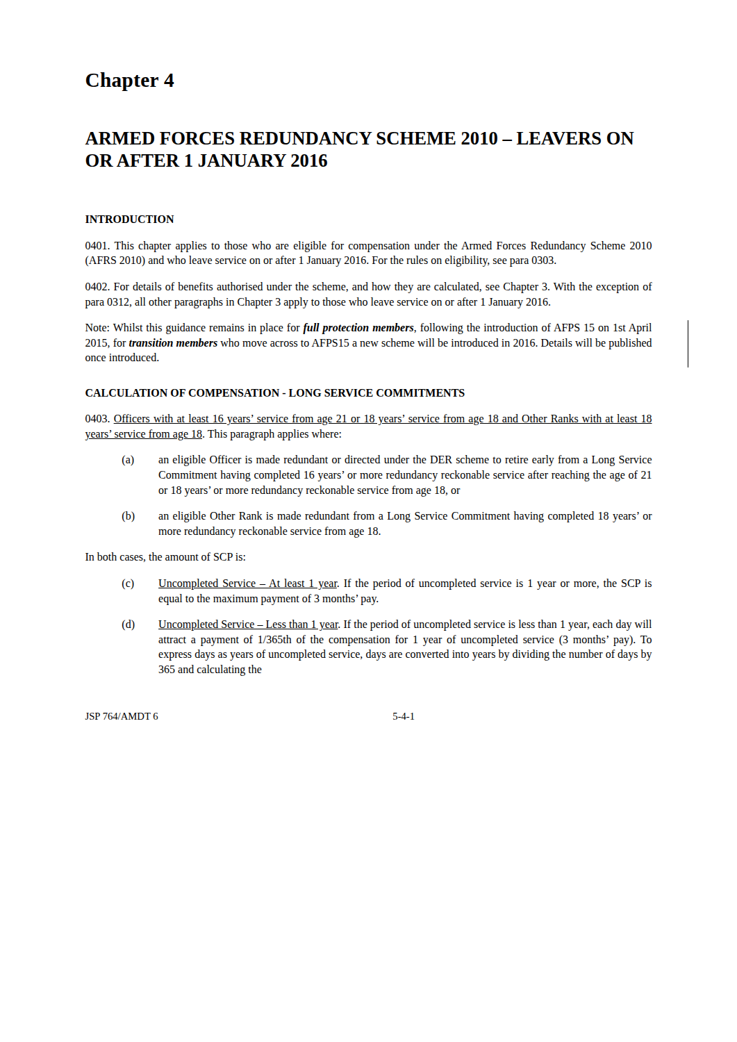Chapter 4
Armed Forces Redundancy Scheme 2010 – Leavers on or after 1 January 2016
Introduction
0401. This chapter applies to those who are eligible for compensation under the Armed Forces Redundancy Scheme 2010 (AFRS 2010) and who leave service on or after 1 January 2016. For the rules on eligibility, see para 0303.
0402. For details of benefits authorised under the scheme, and how they are calculated, see Chapter 3. With the exception of para 0312, all other paragraphs in Chapter 3 apply to those who leave service on or after 1 January 2016.
Note: Whilst this guidance remains in place for full protection members, following the introduction of AFPS 15 on 1st April 2015, for transition members who move across to AFPS15 a new scheme will be introduced in 2016. Details will be published once introduced.
Calculation of Compensation - Long Service Commitments
0403. Officers with at least 16 years’ service from age 21 or 18 years’ service from age 18 and Other Ranks with at least 18 years’ service from age 18. This paragraph applies where:
(a) an eligible Officer is made redundant or directed under the DER scheme to retire early from a Long Service Commitment having completed 16 years’ or more redundancy reckonable service after reaching the age of 21 or 18 years’ or more redundancy reckonable service from age 18, or
(b) an eligible Other Rank is made redundant from a Long Service Commitment having completed 18 years’ or more redundancy reckonable service from age 18.
In both cases, the amount of SCP is:
(c) Uncompleted Service – At least 1 year. If the period of uncompleted service is 1 year or more, the SCP is equal to the maximum payment of 3 months’ pay.
(d) Uncompleted Service – Less than 1 year. If the period of uncompleted service is less than 1 year, each day will attract a payment of 1/365th of the compensation for 1 year of uncompleted service (3 months’ pay). To express days as years of uncompleted service, days are converted into years by dividing the number of days by 365 and calculating the
JSP 764/AMDT 6
5-4-1